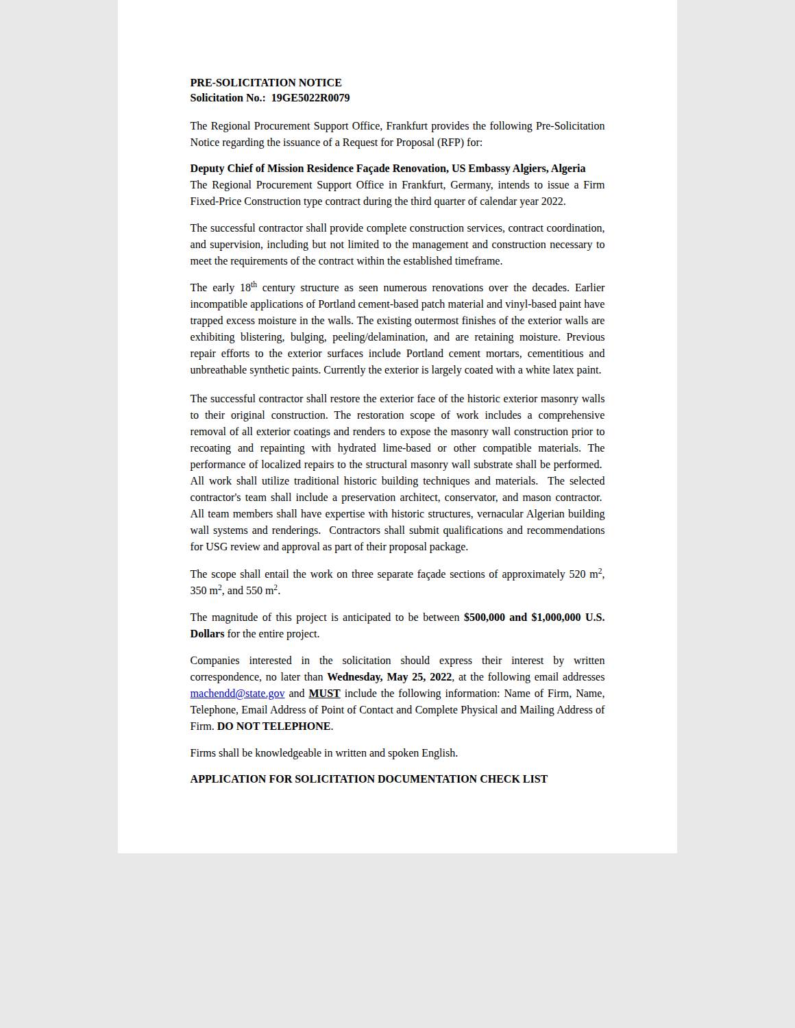PRE-SOLICITATION NOTICE Solicitation No.: 19GE5022R0079
The Regional Procurement Support Office, Frankfurt provides the following Pre-Solicitation Notice regarding the issuance of a Request for Proposal (RFP) for:
Deputy Chief of Mission Residence Façade Renovation, US Embassy Algiers, Algeria
The Regional Procurement Support Office in Frankfurt, Germany, intends to issue a Firm Fixed-Price Construction type contract during the third quarter of calendar year 2022.
The successful contractor shall provide complete construction services, contract coordination, and supervision, including but not limited to the management and construction necessary to meet the requirements of the contract within the established timeframe.
The early 18th century structure as seen numerous renovations over the decades. Earlier incompatible applications of Portland cement-based patch material and vinyl-based paint have trapped excess moisture in the walls. The existing outermost finishes of the exterior walls are exhibiting blistering, bulging, peeling/delamination, and are retaining moisture. Previous repair efforts to the exterior surfaces include Portland cement mortars, cementitious and unbreathable synthetic paints. Currently the exterior is largely coated with a white latex paint.
The successful contractor shall restore the exterior face of the historic exterior masonry walls to their original construction. The restoration scope of work includes a comprehensive removal of all exterior coatings and renders to expose the masonry wall construction prior to recoating and repainting with hydrated lime-based or other compatible materials. The performance of localized repairs to the structural masonry wall substrate shall be performed. All work shall utilize traditional historic building techniques and materials. The selected contractor's team shall include a preservation architect, conservator, and mason contractor. All team members shall have expertise with historic structures, vernacular Algerian building wall systems and renderings. Contractors shall submit qualifications and recommendations for USG review and approval as part of their proposal package.
The scope shall entail the work on three separate façade sections of approximately 520 m2, 350 m2, and 550 m2.
The magnitude of this project is anticipated to be between $500,000 and $1,000,000 U.S. Dollars for the entire project.
Companies interested in the solicitation should express their interest by written correspondence, no later than Wednesday, May 25, 2022, at the following email addresses machendd@state.gov and MUST include the following information: Name of Firm, Name, Telephone, Email Address of Point of Contact and Complete Physical and Mailing Address of Firm. DO NOT TELEPHONE.
Firms shall be knowledgeable in written and spoken English.
APPLICATION FOR SOLICITATION DOCUMENTATION CHECK LIST